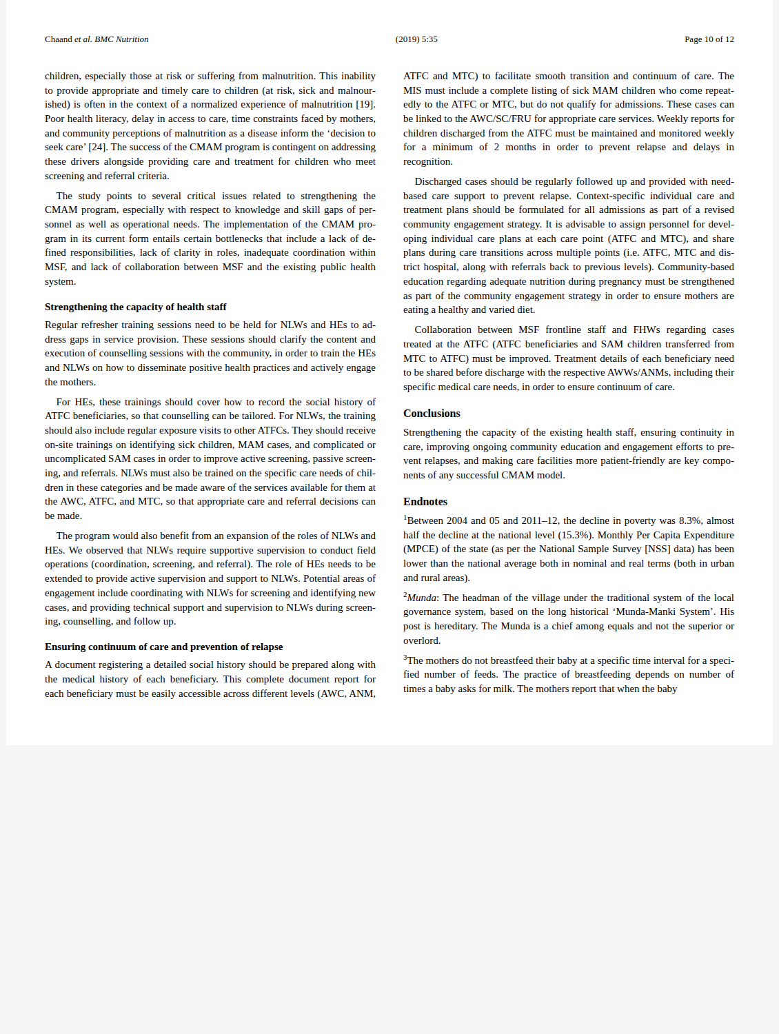Chaand et al. BMC Nutrition (2019) 5:35 Page 10 of 12
children, especially those at risk or suffering from malnutrition. This inability to provide appropriate and timely care to children (at risk, sick and malnourished) is often in the context of a normalized experience of malnutrition [19]. Poor health literacy, delay in access to care, time constraints faced by mothers, and community perceptions of malnutrition as a disease inform the ‘decision to seek care’ [24]. The success of the CMAM program is contingent on addressing these drivers alongside providing care and treatment for children who meet screening and referral criteria.
The study points to several critical issues related to strengthening the CMAM program, especially with respect to knowledge and skill gaps of personnel as well as operational needs. The implementation of the CMAM program in its current form entails certain bottlenecks that include a lack of defined responsibilities, lack of clarity in roles, inadequate coordination within MSF, and lack of collaboration between MSF and the existing public health system.
Strengthening the capacity of health staff
Regular refresher training sessions need to be held for NLWs and HEs to address gaps in service provision. These sessions should clarify the content and execution of counselling sessions with the community, in order to train the HEs and NLWs on how to disseminate positive health practices and actively engage the mothers.
For HEs, these trainings should cover how to record the social history of ATFC beneficiaries, so that counselling can be tailored. For NLWs, the training should also include regular exposure visits to other ATFCs. They should receive on-site trainings on identifying sick children, MAM cases, and complicated or uncomplicated SAM cases in order to improve active screening, passive screening, and referrals. NLWs must also be trained on the specific care needs of children in these categories and be made aware of the services available for them at the AWC, ATFC, and MTC, so that appropriate care and referral decisions can be made.
The program would also benefit from an expansion of the roles of NLWs and HEs. We observed that NLWs require supportive supervision to conduct field operations (coordination, screening, and referral). The role of HEs needs to be extended to provide active supervision and support to NLWs. Potential areas of engagement include coordinating with NLWs for screening and identifying new cases, and providing technical support and supervision to NLWs during screening, counselling, and follow up.
Ensuring continuum of care and prevention of relapse
A document registering a detailed social history should be prepared along with the medical history of each beneficiary. This complete document report for each beneficiary must be easily accessible across different levels (AWC, ANM, ATFC and MTC) to facilitate smooth transition and continuum of care. The MIS must include a complete listing of sick MAM children who come repeatedly to the ATFC or MTC, but do not qualify for admissions. These cases can be linked to the AWC/SC/FRU for appropriate care services. Weekly reports for children discharged from the ATFC must be maintained and monitored weekly for a minimum of 2 months in order to prevent relapse and delays in recognition.
Discharged cases should be regularly followed up and provided with need-based care support to prevent relapse. Context-specific individual care and treatment plans should be formulated for all admissions as part of a revised community engagement strategy. It is advisable to assign personnel for developing individual care plans at each care point (ATFC and MTC), and share plans during care transitions across multiple points (i.e. ATFC, MTC and district hospital, along with referrals back to previous levels). Community-based education regarding adequate nutrition during pregnancy must be strengthened as part of the community engagement strategy in order to ensure mothers are eating a healthy and varied diet.
Collaboration between MSF frontline staff and FHWs regarding cases treated at the ATFC (ATFC beneficiaries and SAM children transferred from MTC to ATFC) must be improved. Treatment details of each beneficiary need to be shared before discharge with the respective AWWs/ANMs, including their specific medical care needs, in order to ensure continuum of care.
Conclusions
Strengthening the capacity of the existing health staff, ensuring continuity in care, improving ongoing community education and engagement efforts to prevent relapses, and making care facilities more patient-friendly are key components of any successful CMAM model.
Endnotes
1Between 2004 and 05 and 2011–12, the decline in poverty was 8.3%, almost half the decline at the national level (15.3%). Monthly Per Capita Expenditure (MPCE) of the state (as per the National Sample Survey [NSS] data) has been lower than the national average both in nominal and real terms (both in urban and rural areas).
2Munda: The headman of the village under the traditional system of the local governance system, based on the long historical ‘Munda-Manki System’. His post is hereditary. The Munda is a chief among equals and not the superior or overlord.
3The mothers do not breastfeed their baby at a specific time interval for a specified number of feeds. The practice of breastfeeding depends on number of times a baby asks for milk. The mothers report that when the baby